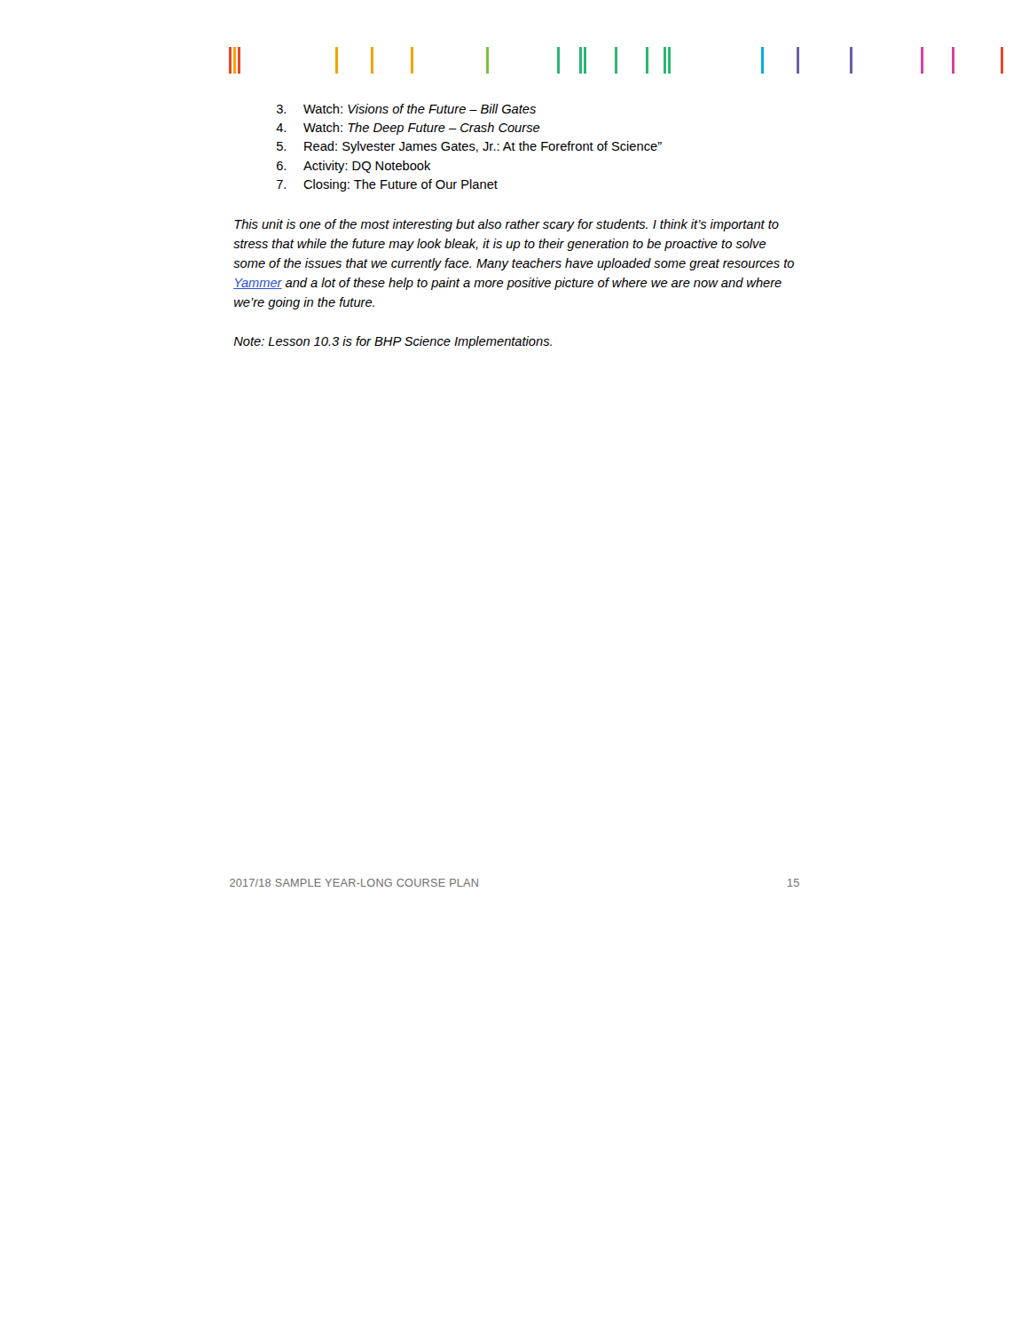3. Watch: Visions of the Future – Bill Gates
4. Watch: The Deep Future – Crash Course
5. Read: Sylvester James Gates, Jr.: At the Forefront of Science”
6. Activity: DQ Notebook
7. Closing: The Future of Our Planet
This unit is one of the most interesting but also rather scary for students. I think it’s important to stress that while the future may look bleak, it is up to their generation to be proactive to solve some of the issues that we currently face. Many teachers have uploaded some great resources to Yammer and a lot of these help to paint a more positive picture of where we are now and where we’re going in the future.
Note: Lesson 10.3 is for BHP Science Implementations.
2017/18 SAMPLE YEAR-LONG COURSE PLAN 15